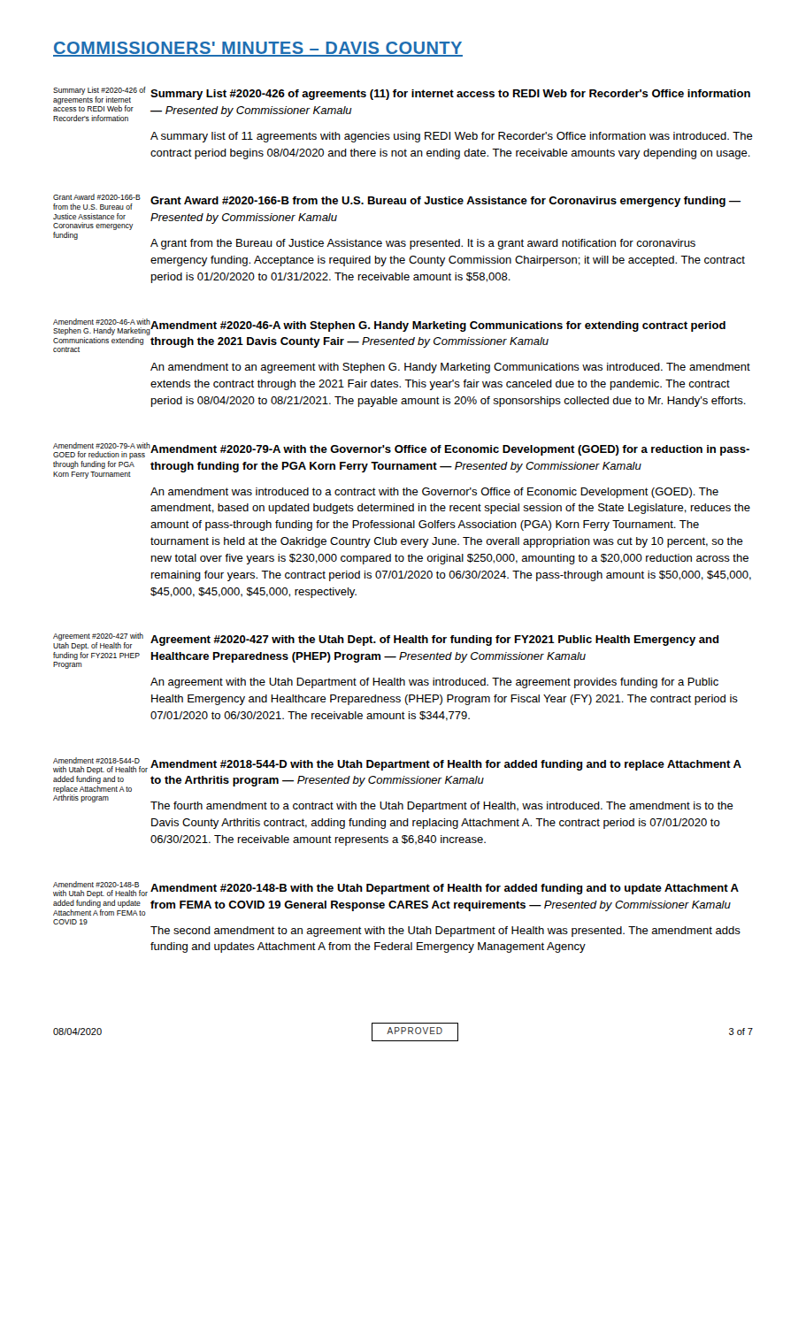COMMISSIONERS' MINUTES – DAVIS COUNTY
| Summary List #2020-426 of agreements for internet access to REDI Web for Recorder's information | Summary List #2020-426 of agreements (11) for internet access to REDI Web for Recorder's Office information — Presented by Commissioner Kamalu A summary list of 11 agreements with agencies using REDI Web for Recorder's Office information was introduced. The contract period begins 08/04/2020 and there is not an ending date. The receivable amounts vary depending on usage. |
| Grant Award #2020-166-B from the U.S. Bureau of Justice Assistance for Coronavirus emergency funding | Grant Award #2020-166-B from the U.S. Bureau of Justice Assistance for Coronavirus emergency funding — Presented by Commissioner Kamalu A grant from the Bureau of Justice Assistance was presented. It is a grant award notification for coronavirus emergency funding. Acceptance is required by the County Commission Chairperson; it will be accepted. The contract period is 01/20/2020 to 01/31/2022. The receivable amount is $58,008. |
| Amendment #2020-46-A with Stephen G. Handy Marketing Communications extending contract | Amendment #2020-46-A with Stephen G. Handy Marketing Communications for extending contract period through the 2021 Davis County Fair — Presented by Commissioner Kamalu An amendment to an agreement with Stephen G. Handy Marketing Communications was introduced. The amendment extends the contract through the 2021 Fair dates. This year's fair was canceled due to the pandemic. The contract period is 08/04/2020 to 08/21/2021. The payable amount is 20% of sponsorships collected due to Mr. Handy's efforts. |
| Amendment #2020-79-A with GOED for reduction in pass through funding for PGA Korn Ferry Tournament | Amendment #2020-79-A with the Governor's Office of Economic Development (GOED) for a reduction in pass-through funding for the PGA Korn Ferry Tournament — Presented by Commissioner Kamalu An amendment was introduced to a contract with the Governor's Office of Economic Development (GOED). The amendment, based on updated budgets determined in the recent special session of the State Legislature, reduces the amount of pass-through funding for the Professional Golfers Association (PGA) Korn Ferry Tournament. The tournament is held at the Oakridge Country Club every June. The overall appropriation was cut by 10 percent, so the new total over five years is $230,000 compared to the original $250,000, amounting to a $20,000 reduction across the remaining four years. The contract period is 07/01/2020 to 06/30/2024. The pass-through amount is $50,000, $45,000, $45,000, $45,000, $45,000, respectively. |
| Agreement #2020-427 with Utah Dept. of Health for funding for FY2021 PHEP Program | Agreement #2020-427 with the Utah Dept. of Health for funding for FY2021 Public Health Emergency and Healthcare Preparedness (PHEP) Program — Presented by Commissioner Kamalu An agreement with the Utah Department of Health was introduced. The agreement provides funding for a Public Health Emergency and Healthcare Preparedness (PHEP) Program for Fiscal Year (FY) 2021. The contract period is 07/01/2020 to 06/30/2021. The receivable amount is $344,779. |
| Amendment #2018-544-D with Utah Dept. of Health for added funding and to replace Attachment A to Arthritis program | Amendment #2018-544-D with the Utah Department of Health for added funding and to replace Attachment A to the Arthritis program — Presented by Commissioner Kamalu The fourth amendment to a contract with the Utah Department of Health, was introduced. The amendment is to the Davis County Arthritis contract, adding funding and replacing Attachment A. The contract period is 07/01/2020 to 06/30/2021. The receivable amount represents a $6,840 increase. |
| Amendment #2020-148-B with Utah Dept. of Health for added funding and update Attachment A from FEMA to COVID 19 | Amendment #2020-148-B with the Utah Department of Health for added funding and to update Attachment A from FEMA to COVID 19 General Response CARES Act requirements — Presented by Commissioner Kamalu The second amendment to an agreement with the Utah Department of Health was presented. The amendment adds funding and updates Attachment A from the Federal Emergency Management Agency |
08/04/2020 APPROVED 3 of 7